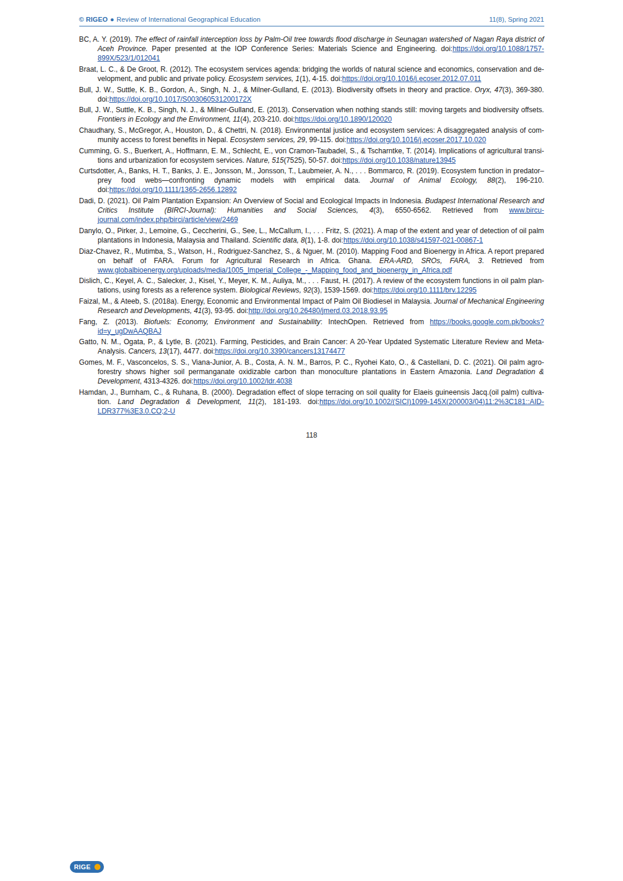© RIGEO●Review of International Geographical Education
11(8), Spring 2021
BC, A. Y. (2019). The effect of rainfall interception loss by Palm-Oil tree towards flood discharge in Seunagan watershed of Nagan Raya district of Aceh Province. Paper presented at the IOP Conference Series: Materials Science and Engineering. doi:https://doi.org/10.1088/1757-899X/523/1/012041
Braat, L. C., & De Groot, R. (2012). The ecosystem services agenda: bridging the worlds of natural science and economics, conservation and development, and public and private policy. Ecosystem services, 1(1), 4-15. doi:https://doi.org/10.1016/j.ecoser.2012.07.011
Bull, J. W., Suttle, K. B., Gordon, A., Singh, N. J., & Milner-Gulland, E. (2013). Biodiversity offsets in theory and practice. Oryx, 47(3), 369-380. doi:https://doi.org/10.1017/S003060531200172X
Bull, J. W., Suttle, K. B., Singh, N. J., & Milner-Gulland, E. (2013). Conservation when nothing stands still: moving targets and biodiversity offsets. Frontiers in Ecology and the Environment, 11(4), 203-210. doi:https://doi.org/10.1890/120020
Chaudhary, S., McGregor, A., Houston, D., & Chettri, N. (2018). Environmental justice and ecosystem services: A disaggregated analysis of community access to forest benefits in Nepal. Ecosystem services, 29, 99-115. doi:https://doi.org/10.1016/j.ecoser.2017.10.020
Cumming, G. S., Buerkert, A., Hoffmann, E. M., Schlecht, E., von Cramon-Taubadel, S., & Tscharntke, T. (2014). Implications of agricultural transitions and urbanization for ecosystem services. Nature, 515(7525), 50-57. doi:https://doi.org/10.1038/nature13945
Curtsdotter, A., Banks, H. T., Banks, J. E., Jonsson, M., Jonsson, T., Laubmeier, A. N., . . . Bommarco, R. (2019). Ecosystem function in predator–prey food webs—confronting dynamic models with empirical data. Journal of Animal Ecology, 88(2), 196-210. doi:https://doi.org/10.1111/1365-2656.12892
Dadi, D. (2021). Oil Palm Plantation Expansion: An Overview of Social and Ecological Impacts in Indonesia. Budapest International Research and Critics Institute (BIRCI-Journal): Humanities and Social Sciences, 4(3), 6550-6562. Retrieved from www.bircu-journal.com/index.php/birci/article/view/2469
Danylo, O., Pirker, J., Lemoine, G., Ceccherini, G., See, L., McCallum, I., . . . Fritz, S. (2021). A map of the extent and year of detection of oil palm plantations in Indonesia, Malaysia and Thailand. Scientific data, 8(1), 1-8. doi:https://doi.org/10.1038/s41597-021-00867-1
Diaz-Chavez, R., Mutimba, S., Watson, H., Rodriguez-Sanchez, S., & Nguer, M. (2010). Mapping Food and Bioenergy in Africa. A report prepared on behalf of FARA. Forum for Agricultural Research in Africa. Ghana. ERA-ARD, SROs, FARA, 3. Retrieved from www.globalbioenergy.org/uploads/media/1005_Imperial_College_-_Mapping_food_and_bioenergy_in_Africa.pdf
Dislich, C., Keyel, A. C., Salecker, J., Kisel, Y., Meyer, K. M., Auliya, M., . . . Faust, H. (2017). A review of the ecosystem functions in oil palm plantations, using forests as a reference system. Biological Reviews, 92(3), 1539-1569. doi:https://doi.org/10.1111/brv.12295
Faizal, M., & Ateeb, S. (2018a). Energy, Economic and Environmental Impact of Palm Oil Biodiesel in Malaysia. Journal of Mechanical Engineering Research and Developments, 41(3), 93-95. doi:http://doi.org/10.26480/jmerd.03.2018.93.95
Fang, Z. (2013). Biofuels: Economy, Environment and Sustainability: IntechOpen. Retrieved from https://books.google.com.pk/books?id=y_ugDwAAQBAJ
Gatto, N. M., Ogata, P., & Lytle, B. (2021). Farming, Pesticides, and Brain Cancer: A 20-Year Updated Systematic Literature Review and Meta-Analysis. Cancers, 13(17), 4477. doi:https://doi.org/10.3390/cancers13174477
Gomes, M. F., Vasconcelos, S. S., Viana-Junior, A. B., Costa, A. N. M., Barros, P. C., Ryohei Kato, O., & Castellani, D. C. (2021). Oil palm agroforestry shows higher soil permanganate oxidizable carbon than monoculture plantations in Eastern Amazonia. Land Degradation & Development, 4313-4326. doi:https://doi.org/10.1002/ldr.4038
Hamdan, J., Burnham, C., & Ruhana, B. (2000). Degradation effect of slope terracing on soil quality for Elaeis guineensis Jacq.(oil palm) cultivation. Land Degradation & Development, 11(2), 181-193. doi:https://doi.org/10.1002/(SICI)1099-145X(200003/04)11:2%3C181::AID-LDR377%3E3.0.CO;2-U
118
RIGE